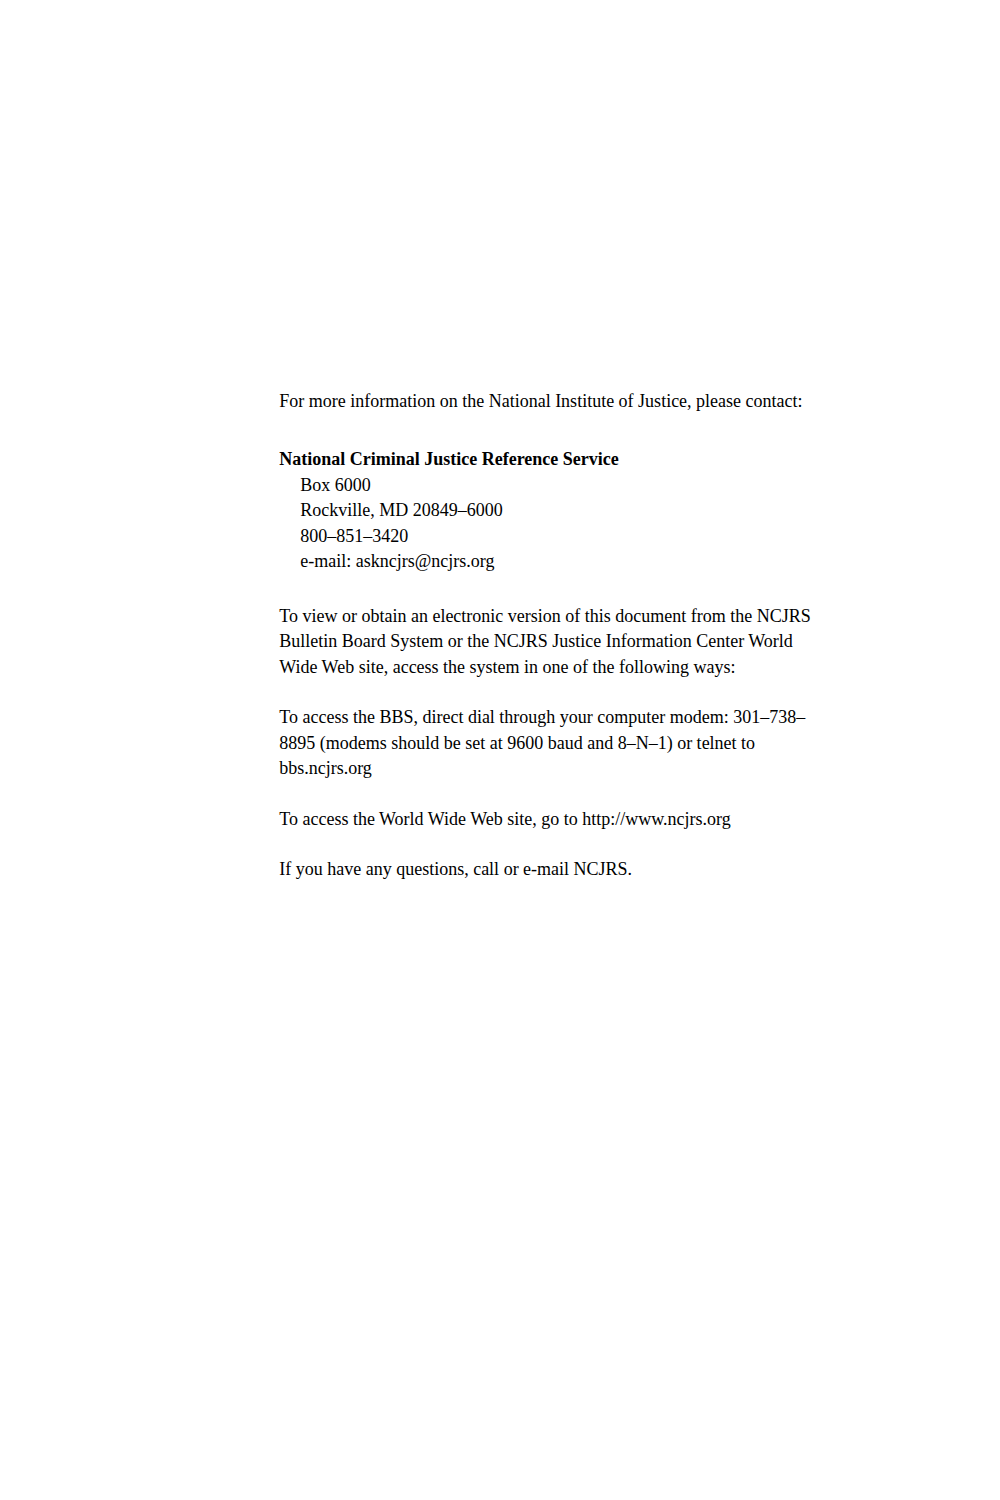For more information on the National Institute of Justice, please contact:
National Criminal Justice Reference Service
Box 6000
Rockville, MD 20849–6000
800–851–3420
e-mail: askncjrs@ncjrs.org
To view or obtain an electronic version of this document from the NCJRS Bulletin Board System or the NCJRS Justice Information Center World Wide Web site, access the system in one of the following ways:
To access the BBS, direct dial through your computer modem: 301–738–8895 (modems should be set at 9600 baud and 8–N–1) or telnet to bbs.ncjrs.org
To access the World Wide Web site, go to http://www.ncjrs.org
If you have any questions, call or e-mail NCJRS.